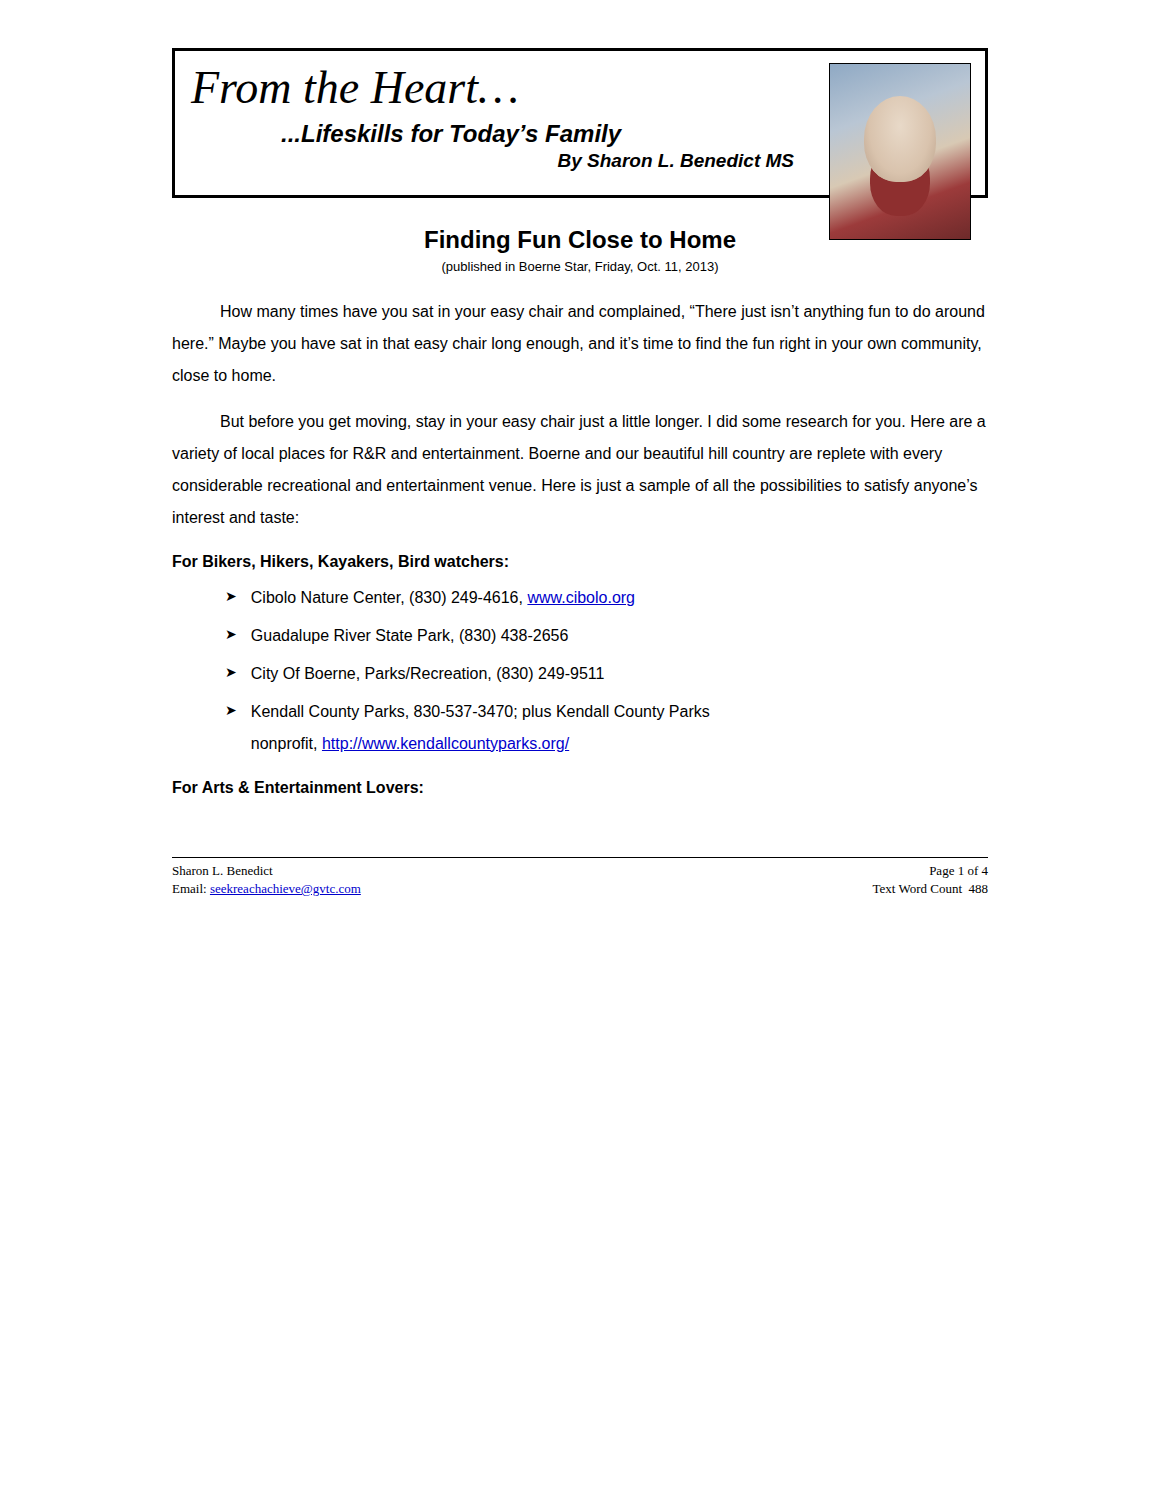From the Heart…
...Lifeskills for Today’s Family
By Sharon L. Benedict MS
Finding Fun Close to Home
(published in Boerne Star, Friday, Oct. 11, 2013)
How many times have you sat in your easy chair and complained, “There just isn’t anything fun to do around here.” Maybe you have sat in that easy chair long enough, and it’s time to find the fun right in your own community, close to home.
But before you get moving, stay in your easy chair just a little longer. I did some research for you. Here are a variety of local places for R&R and entertainment. Boerne and our beautiful hill country are replete with every considerable recreational and entertainment venue. Here is just a sample of all the possibilities to satisfy anyone’s interest and taste:
For Bikers, Hikers, Kayakers, Bird watchers:
Cibolo Nature Center, (830) 249-4616, www.cibolo.org
Guadalupe River State Park, (830) 438-2656
City Of Boerne, Parks/Recreation, (830) 249-9511
Kendall County Parks, 830-537-3470; plus Kendall County Parks nonprofit, http://www.kendallcountyparks.org/
For Arts & Entertainment Lovers:
Sharon L. Benedict
Email: seekreachachieve@gvtc.com
Page 1 of 4
Text Word Count 488